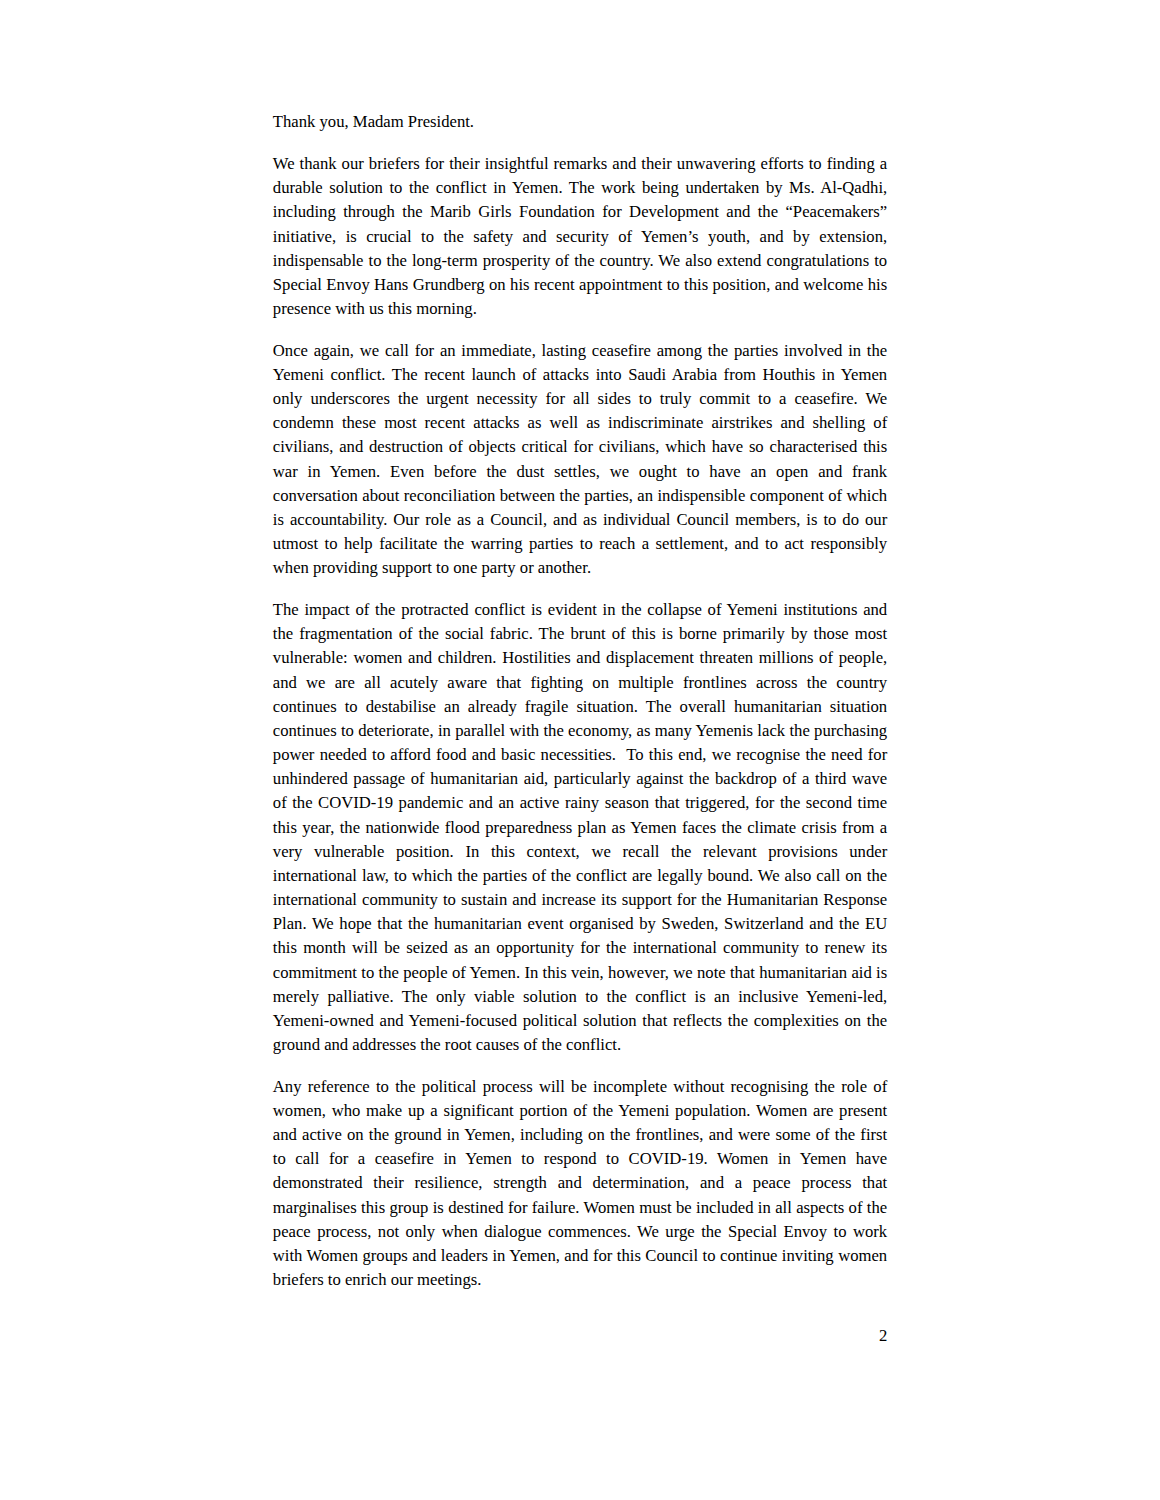Thank you, Madam President.
We thank our briefers for their insightful remarks and their unwavering efforts to finding a durable solution to the conflict in Yemen. The work being undertaken by Ms. Al-Qadhi, including through the Marib Girls Foundation for Development and the “Peacemakers” initiative, is crucial to the safety and security of Yemen’s youth, and by extension, indispensable to the long-term prosperity of the country. We also extend congratulations to Special Envoy Hans Grundberg on his recent appointment to this position, and welcome his presence with us this morning.
Once again, we call for an immediate, lasting ceasefire among the parties involved in the Yemeni conflict. The recent launch of attacks into Saudi Arabia from Houthis in Yemen only underscores the urgent necessity for all sides to truly commit to a ceasefire. We condemn these most recent attacks as well as indiscriminate airstrikes and shelling of civilians, and destruction of objects critical for civilians, which have so characterised this war in Yemen. Even before the dust settles, we ought to have an open and frank conversation about reconciliation between the parties, an indispensible component of which is accountability. Our role as a Council, and as individual Council members, is to do our utmost to help facilitate the warring parties to reach a settlement, and to act responsibly when providing support to one party or another.
The impact of the protracted conflict is evident in the collapse of Yemeni institutions and the fragmentation of the social fabric. The brunt of this is borne primarily by those most vulnerable: women and children. Hostilities and displacement threaten millions of people, and we are all acutely aware that fighting on multiple frontlines across the country continues to destabilise an already fragile situation. The overall humanitarian situation continues to deteriorate, in parallel with the economy, as many Yemenis lack the purchasing power needed to afford food and basic necessities. To this end, we recognise the need for unhindered passage of humanitarian aid, particularly against the backdrop of a third wave of the COVID-19 pandemic and an active rainy season that triggered, for the second time this year, the nationwide flood preparedness plan as Yemen faces the climate crisis from a very vulnerable position. In this context, we recall the relevant provisions under international law, to which the parties of the conflict are legally bound. We also call on the international community to sustain and increase its support for the Humanitarian Response Plan. We hope that the humanitarian event organised by Sweden, Switzerland and the EU this month will be seized as an opportunity for the international community to renew its commitment to the people of Yemen. In this vein, however, we note that humanitarian aid is merely palliative. The only viable solution to the conflict is an inclusive Yemeni-led, Yemeni-owned and Yemeni-focused political solution that reflects the complexities on the ground and addresses the root causes of the conflict.
Any reference to the political process will be incomplete without recognising the role of women, who make up a significant portion of the Yemeni population. Women are present and active on the ground in Yemen, including on the frontlines, and were some of the first to call for a ceasefire in Yemen to respond to COVID-19. Women in Yemen have demonstrated their resilience, strength and determination, and a peace process that marginalises this group is destined for failure. Women must be included in all aspects of the peace process, not only when dialogue commences. We urge the Special Envoy to work with Women groups and leaders in Yemen, and for this Council to continue inviting women briefers to enrich our meetings.
2